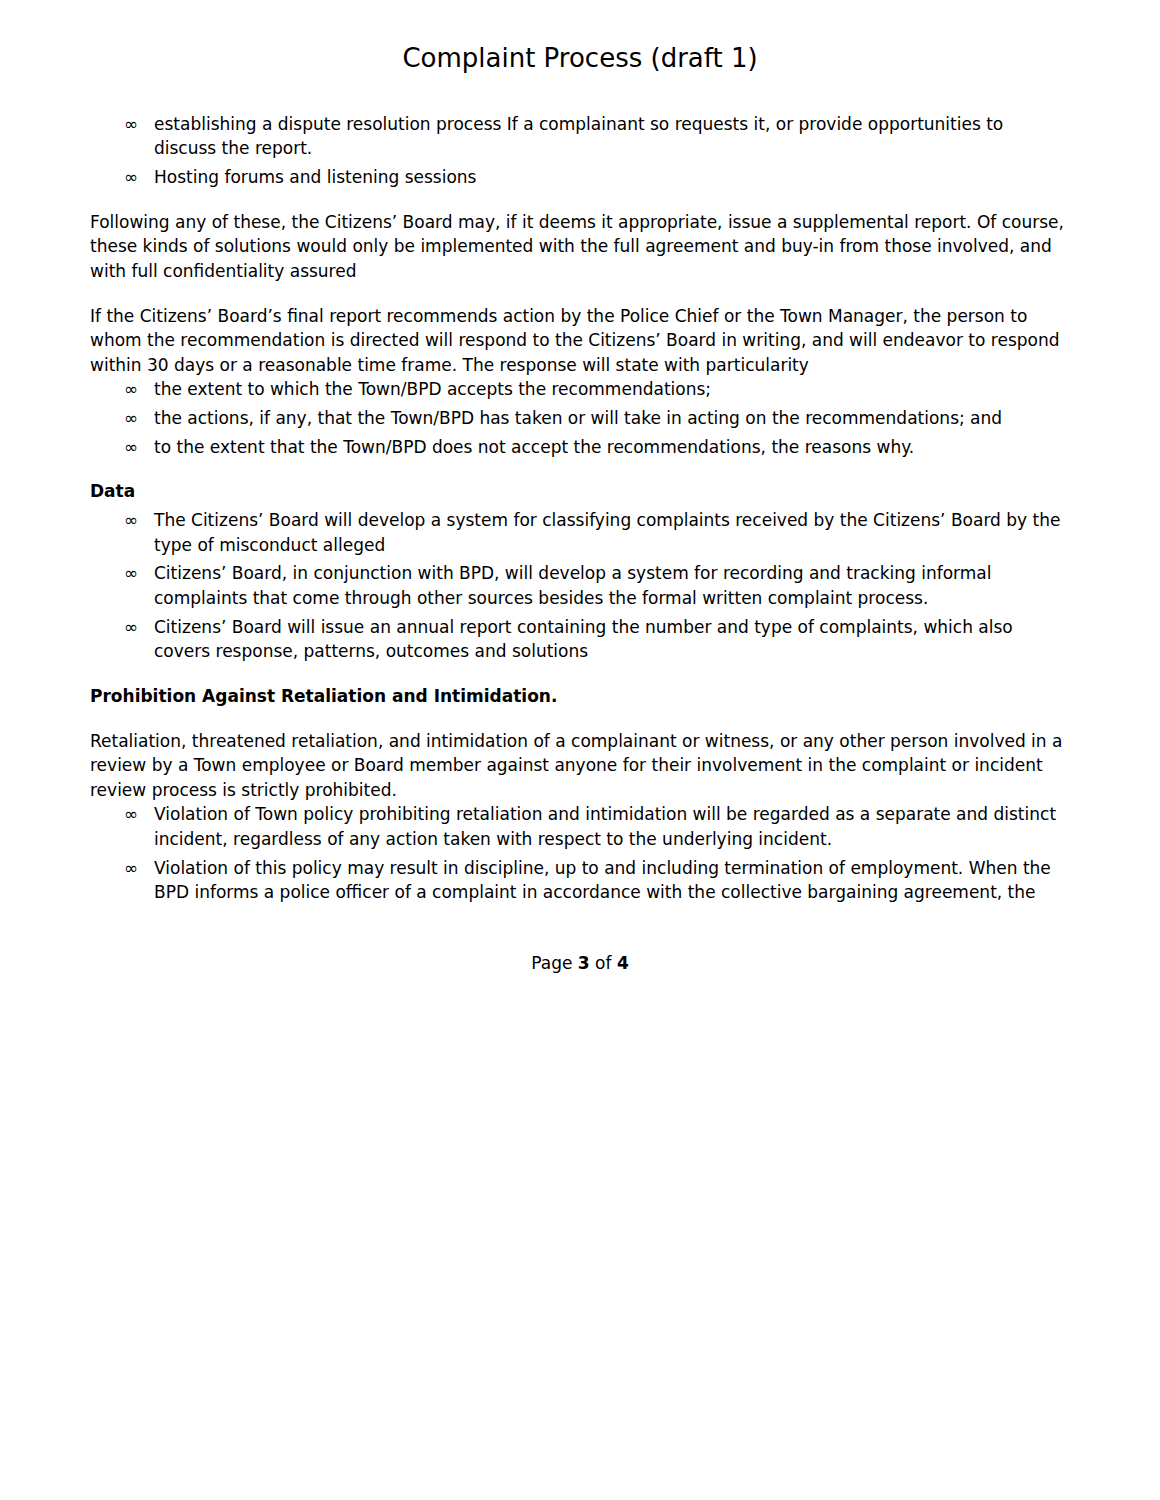Complaint Process (draft 1)
establishing a dispute resolution process If a complainant so requests it, or provide opportunities to discuss the report.
Hosting forums and listening sessions
Following any of these, the Citizens’ Board may, if it deems it appropriate, issue a supplemental report. Of course, these kinds of solutions would only be implemented with the full agreement and buy-in from those involved, and with full confidentiality assured
If the Citizens’ Board’s final report recommends action by the Police Chief or the Town Manager, the person to whom the recommendation is directed will respond to the Citizens’ Board in writing, and will endeavor to respond within 30 days or a reasonable time frame. The response will state with particularity
the extent to which the Town/BPD accepts the recommendations;
the actions, if any, that the Town/BPD has taken or will take in acting on the recommendations; and
to the extent that the Town/BPD does not accept the recommendations, the reasons why.
Data
The Citizens’ Board will develop a system for classifying complaints received by the Citizens’ Board by the type of misconduct alleged
Citizens’ Board, in conjunction with BPD, will develop a system for recording and tracking informal complaints that come through other sources besides the formal written complaint process.
Citizens’ Board will issue an annual report containing the number and type of complaints, which also covers response, patterns, outcomes and solutions
Prohibition Against Retaliation and Intimidation.
Retaliation, threatened retaliation, and intimidation of a complainant or witness, or any other person involved in a review by a Town employee or Board member against anyone for their involvement in the complaint or incident review process is strictly prohibited.
Violation of Town policy prohibiting retaliation and intimidation will be regarded as a separate and distinct incident, regardless of any action taken with respect to the underlying incident.
Violation of this policy may result in discipline, up to and including termination of employment. When the BPD informs a police officer of a complaint in accordance with the collective bargaining agreement, the
Page 3 of 4